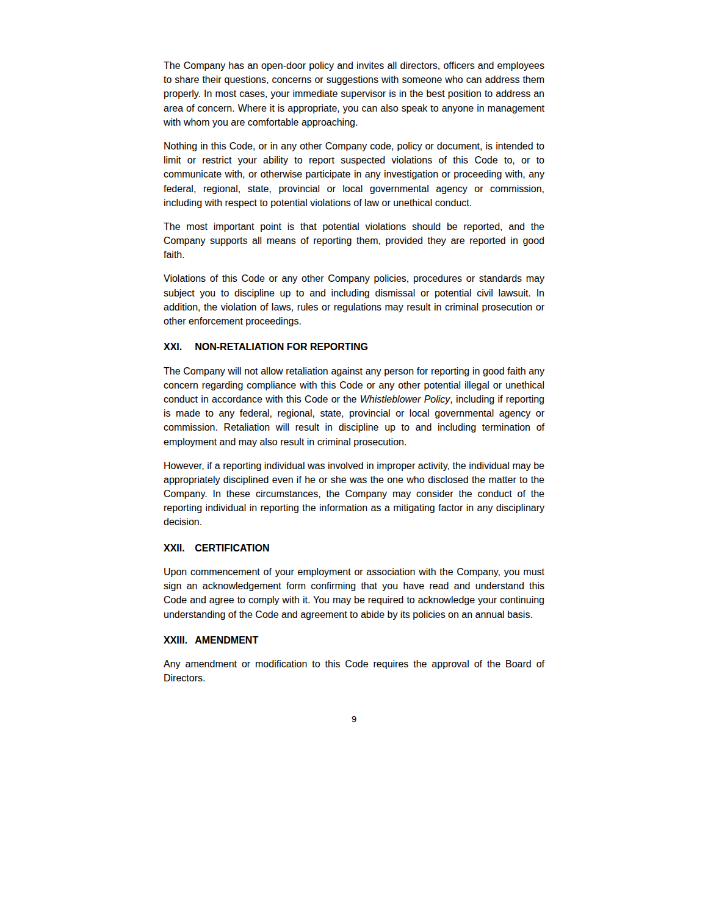The Company has an open-door policy and invites all directors, officers and employees to share their questions, concerns or suggestions with someone who can address them properly. In most cases, your immediate supervisor is in the best position to address an area of concern. Where it is appropriate, you can also speak to anyone in management with whom you are comfortable approaching.
Nothing in this Code, or in any other Company code, policy or document, is intended to limit or restrict your ability to report suspected violations of this Code to, or to communicate with, or otherwise participate in any investigation or proceeding with, any federal, regional, state, provincial or local governmental agency or commission, including with respect to potential violations of law or unethical conduct.
The most important point is that potential violations should be reported, and the Company supports all means of reporting them, provided they are reported in good faith.
Violations of this Code or any other Company policies, procedures or standards may subject you to discipline up to and including dismissal or potential civil lawsuit. In addition, the violation of laws, rules or regulations may result in criminal prosecution or other enforcement proceedings.
XXI. Non-Retaliation for Reporting
The Company will not allow retaliation against any person for reporting in good faith any concern regarding compliance with this Code or any other potential illegal or unethical conduct in accordance with this Code or the Whistleblower Policy, including if reporting is made to any federal, regional, state, provincial or local governmental agency or commission. Retaliation will result in discipline up to and including termination of employment and may also result in criminal prosecution.
However, if a reporting individual was involved in improper activity, the individual may be appropriately disciplined even if he or she was the one who disclosed the matter to the Company. In these circumstances, the Company may consider the conduct of the reporting individual in reporting the information as a mitigating factor in any disciplinary decision.
XXII. Certification
Upon commencement of your employment or association with the Company, you must sign an acknowledgement form confirming that you have read and understand this Code and agree to comply with it. You may be required to acknowledge your continuing understanding of the Code and agreement to abide by its policies on an annual basis.
XXIII. Amendment
Any amendment or modification to this Code requires the approval of the Board of Directors.
9